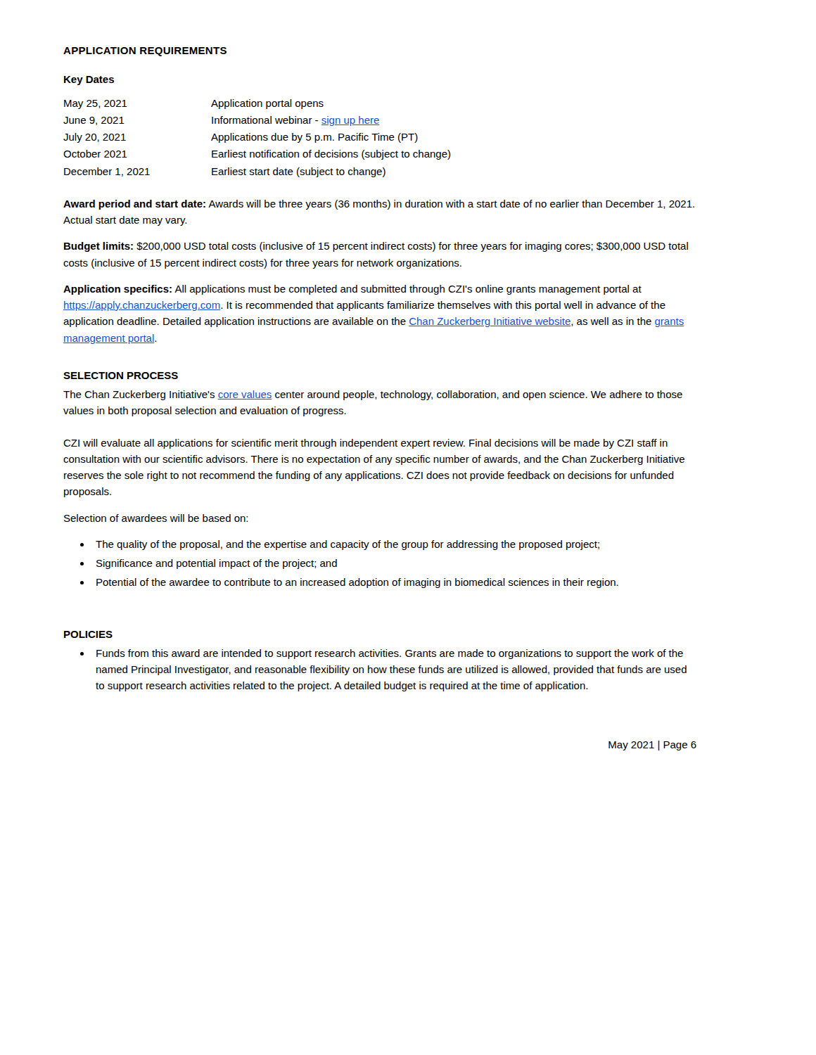APPLICATION REQUIREMENTS
Key Dates
| May 25, 2021 | Application portal opens |
| June 9, 2021 | Informational webinar - sign up here |
| July 20, 2021 | Applications due by 5 p.m. Pacific Time (PT) |
| October 2021 | Earliest notification of decisions (subject to change) |
| December 1, 2021 | Earliest start date (subject to change) |
Award period and start date: Awards will be three years (36 months) in duration with a start date of no earlier than December 1, 2021. Actual start date may vary.
Budget limits: $200,000 USD total costs (inclusive of 15 percent indirect costs) for three years for imaging cores; $300,000 USD total costs (inclusive of 15 percent indirect costs) for three years for network organizations.
Application specifics: All applications must be completed and submitted through CZI's online grants management portal at https://apply.chanzuckerberg.com. It is recommended that applicants familiarize themselves with this portal well in advance of the application deadline. Detailed application instructions are available on the Chan Zuckerberg Initiative website, as well as in the grants management portal.
SELECTION PROCESS
The Chan Zuckerberg Initiative's core values center around people, technology, collaboration, and open science. We adhere to those values in both proposal selection and evaluation of progress.
CZI will evaluate all applications for scientific merit through independent expert review. Final decisions will be made by CZI staff in consultation with our scientific advisors. There is no expectation of any specific number of awards, and the Chan Zuckerberg Initiative reserves the sole right to not recommend the funding of any applications. CZI does not provide feedback on decisions for unfunded proposals.
Selection of awardees will be based on:
The quality of the proposal, and the expertise and capacity of the group for addressing the proposed project;
Significance and potential impact of the project; and
Potential of the awardee to contribute to an increased adoption of imaging in biomedical sciences in their region.
POLICIES
Funds from this award are intended to support research activities. Grants are made to organizations to support the work of the named Principal Investigator, and reasonable flexibility on how these funds are utilized is allowed, provided that funds are used to support research activities related to the project. A detailed budget is required at the time of application.
May 2021 | Page 6